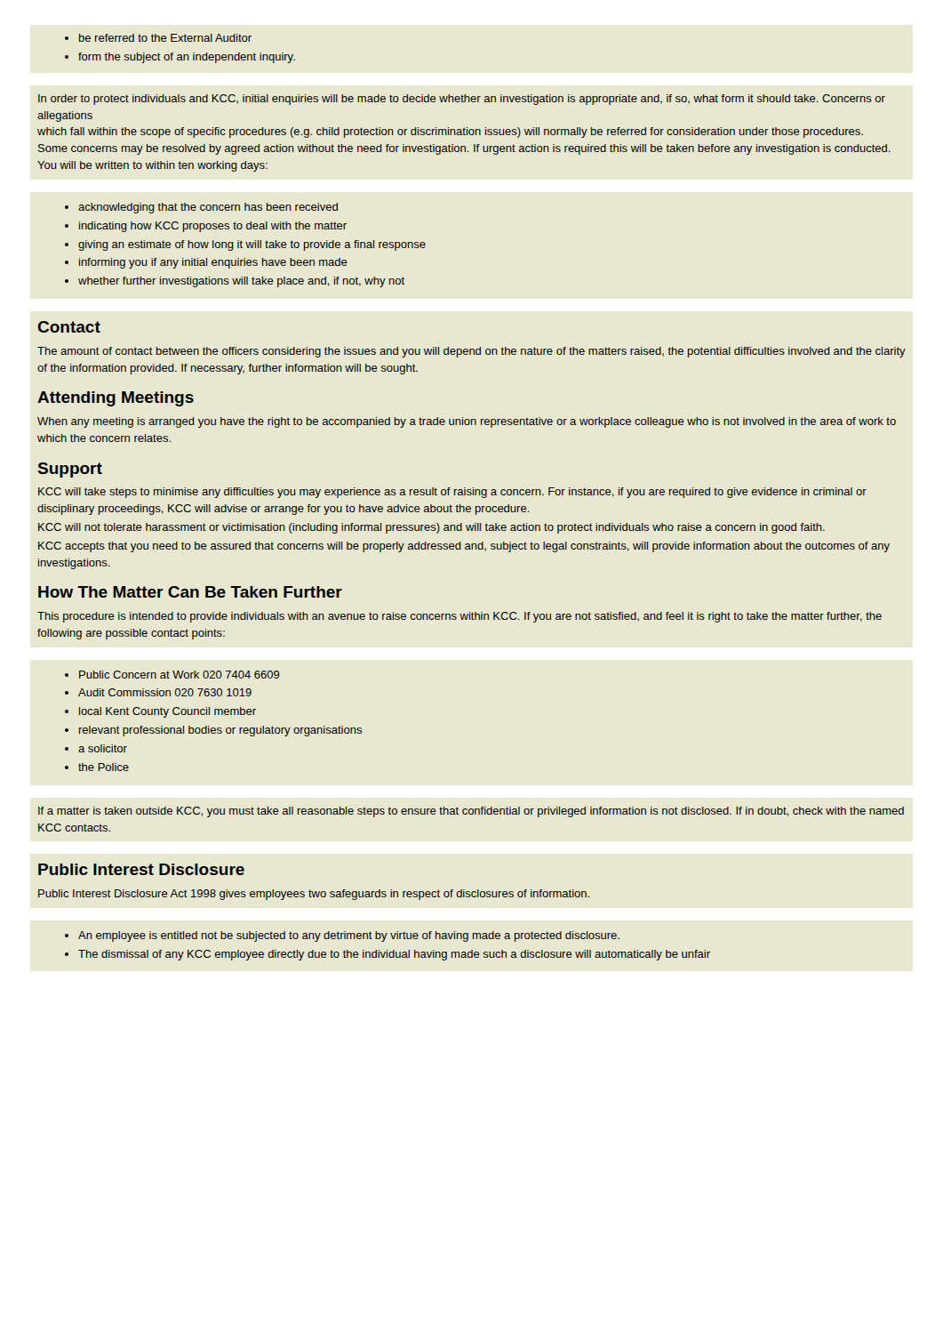be referred to the External Auditor
form the subject of an independent inquiry.
In order to protect individuals and KCC, initial enquiries will be made to decide whether an investigation is appropriate and, if so, what form it should take. Concerns or allegations
which fall within the scope of specific procedures (e.g. child protection or discrimination issues) will normally be referred for consideration under those procedures.
Some concerns may be resolved by agreed action without the need for investigation. If urgent action is required this will be taken before any investigation is conducted.
You will be written to within ten working days:
acknowledging that the concern has been received
indicating how KCC proposes to deal with the matter
giving an estimate of how long it will take to provide a final response
informing you if any initial enquiries have been made
whether further investigations will take place and, if not, why not
Contact
The amount of contact between the officers considering the issues and you will depend on the nature of the matters raised, the potential difficulties involved and the clarity of the information provided. If necessary, further information will be sought.
Attending Meetings
When any meeting is arranged you have the right to be accompanied by a trade union representative or a workplace colleague who is not involved in the area of work to which the concern relates.
Support
KCC will take steps to minimise any difficulties you may experience as a result of raising a concern. For instance, if you are required to give evidence in criminal or disciplinary proceedings, KCC will advise or arrange for you to have advice about the procedure.
KCC will not tolerate harassment or victimisation (including informal pressures) and will take action to protect individuals who raise a concern in good faith.
KCC accepts that you need to be assured that concerns will be properly addressed and, subject to legal constraints, will provide information about the outcomes of any investigations.
How The Matter Can Be Taken Further
This procedure is intended to provide individuals with an avenue to raise concerns within KCC. If you are not satisfied, and feel it is right to take the matter further, the following are possible contact points:
Public Concern at Work 020 7404 6609
Audit Commission 020 7630 1019
local Kent County Council member
relevant professional bodies or regulatory organisations
a solicitor
the Police
If a matter is taken outside KCC, you must take all reasonable steps to ensure that confidential or privileged information is not disclosed. If in doubt, check with the named KCC contacts.
Public Interest Disclosure
Public Interest Disclosure Act 1998 gives employees two safeguards in respect of disclosures of information.
An employee is entitled not be subjected to any detriment by virtue of having made a protected disclosure.
The dismissal of any KCC employee directly due to the individual having made such a disclosure will automatically be unfair